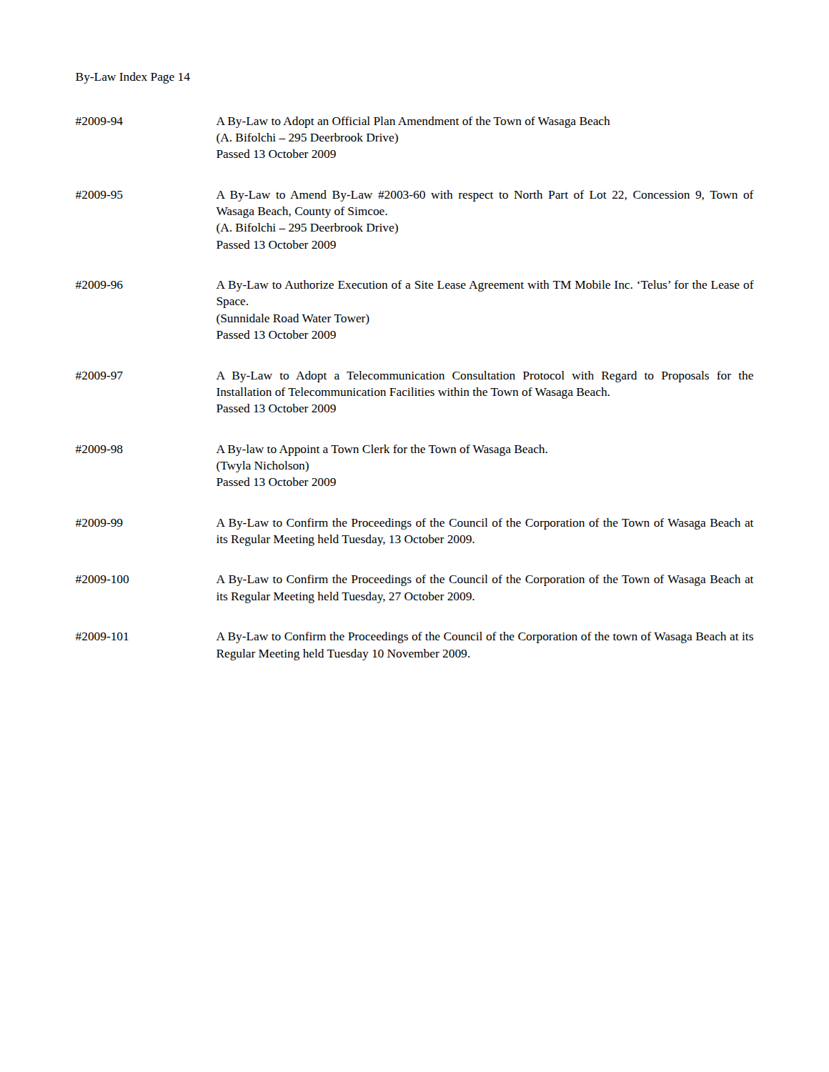By-Law Index Page 14
| #2009-94 | A By-Law to Adopt an Official Plan Amendment of the Town of Wasaga Beach (A. Bifolchi – 295 Deerbrook Drive) Passed 13 October 2009 |
| #2009-95 | A By-Law to Amend By-Law #2003-60 with respect to North Part of Lot 22, Concession 9, Town of Wasaga Beach, County of Simcoe. (A. Bifolchi – 295 Deerbrook Drive) Passed 13 October 2009 |
| #2009-96 | A By-Law to Authorize Execution of a Site Lease Agreement with TM Mobile Inc. ‘Telus’ for the Lease of Space. (Sunnidale Road Water Tower) Passed 13 October 2009 |
| #2009-97 | A By-Law to Adopt a Telecommunication Consultation Protocol with Regard to Proposals for the Installation of Telecommunication Facilities within the Town of Wasaga Beach. Passed 13 October 2009 |
| #2009-98 | A By-law to Appoint a Town Clerk for the Town of Wasaga Beach. (Twyla Nicholson) Passed 13 October 2009 |
| #2009-99 | A By-Law to Confirm the Proceedings of the Council of the Corporation of the Town of Wasaga Beach at its Regular Meeting held Tuesday, 13 October 2009. |
| #2009-100 | A By-Law to Confirm the Proceedings of the Council of the Corporation of the Town of Wasaga Beach at its Regular Meeting held Tuesday, 27 October 2009. |
| #2009-101 | A By-Law to Confirm the Proceedings of the Council of the Corporation of the town of Wasaga Beach at its Regular Meeting held Tuesday 10 November 2009. |